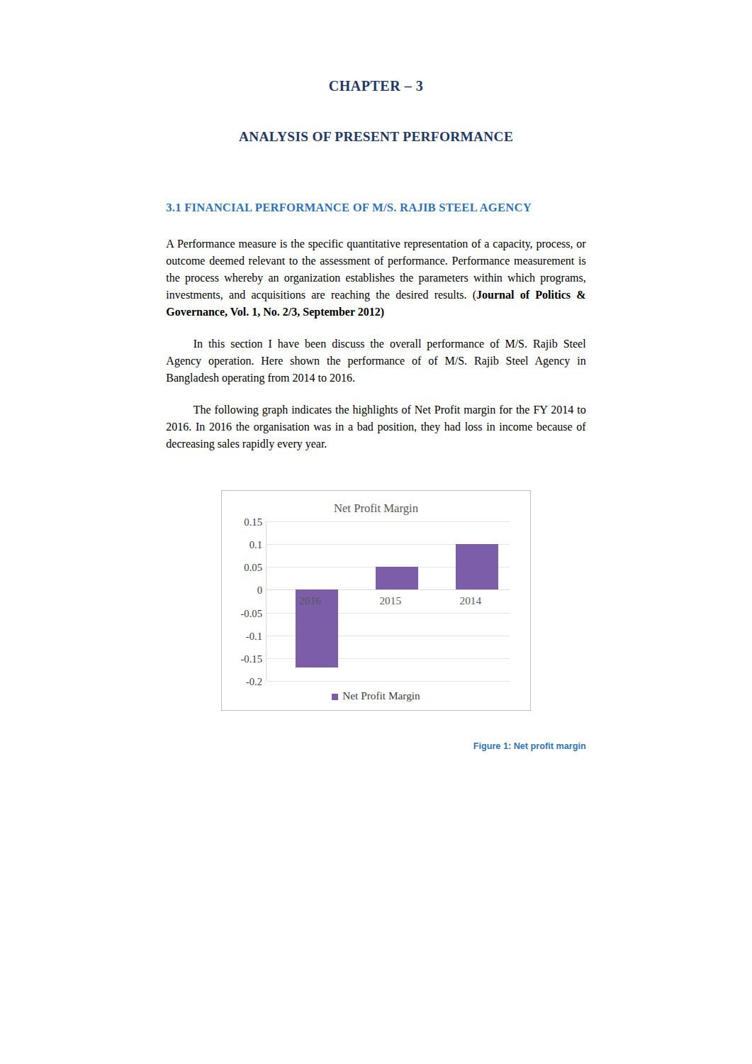CHAPTER – 3
ANALYSIS OF PRESENT PERFORMANCE
3.1 FINANCIAL PERFORMANCE OF M/S. RAJIB STEEL AGENCY
A Performance measure is the specific quantitative representation of a capacity, process, or outcome deemed relevant to the assessment of performance. Performance measurement is the process whereby an organization establishes the parameters within which programs, investments, and acquisitions are reaching the desired results. (Journal of Politics & Governance, Vol. 1, No. 2/3, September 2012)
In this section I have been discuss the overall performance of M/S. Rajib Steel Agency operation. Here shown the performance of of M/S. Rajib Steel Agency in Bangladesh operating from 2014 to 2016.
The following graph indicates the highlights of Net Profit margin for the FY 2014 to 2016. In 2016 the organisation was in a bad position, they had loss in income because of decreasing sales rapidly every year.
Net Profit Margin
0.15
0.1
0.05
0
-0.05
-0.1
-0.15
-0.2
2016
2015
2014
Net Profit Margin
Figure 1: Net profit margin